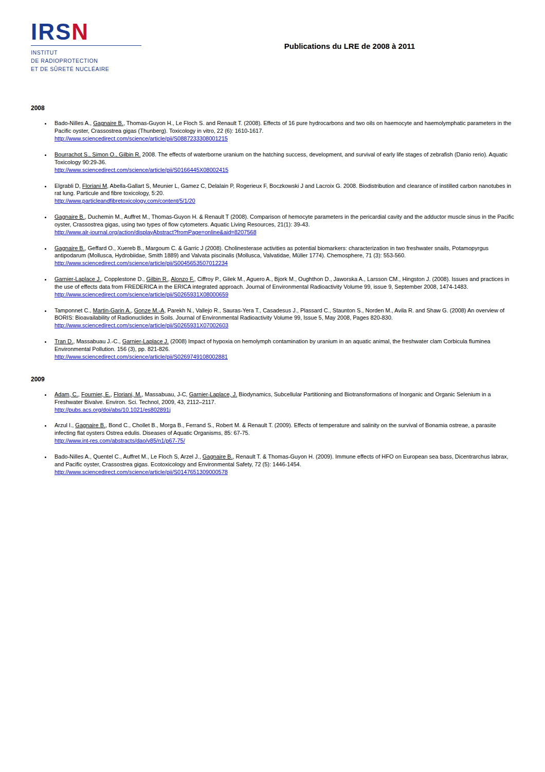IRSN
Institut
de radioprotection
et de sûreté nucléaire
Publications du LRE de 2008 à 2011
2008
Bado-Nilles A., Gagnaire B., Thomas-Guyon H., Le Floch S. and Renault T. (2008). Effects of 16 pure hydrocarbons and two oils on haemocyte and haemolymphatic parameters in the Pacific oyster, Crassostrea gigas (Thunberg). Toxicology in vitro, 22 (6): 1610-1617.
http://www.sciencedirect.com/science/article/pii/S0887233308001215
Bourrachot S., Simon O., Gilbin R. 2008. The effects of waterborne uranium on the hatching success, development, and survival of early life stages of zebrafish (Danio rerio). Aquatic Toxicology 90:29-36.
http://www.sciencedirect.com/science/article/pii/S0166445X08002415
Elgrabli D, Floriani M, Abella-Gallart S, Meunier L, Gamez C, Delalain P, Rogerieux F, Boczkowski J and Lacroix G. 2008. Biodistribution and clearance of instilled carbon nanotubes in rat lung. Particule and fibre toxicology, 5:20.
http://www.particleandfibretoxicology.com/content/5/1/20
Gagnaire B., Duchemin M., Auffret M., Thomas-Guyon H. & Renault T (2008). Comparison of hemocyte parameters in the pericardial cavity and the adductor muscle sinus in the Pacific oyster, Crassostrea gigas, using two types of flow cytometers. Aquatic Living Resources, 21(1): 39-43.
http://www.alr-journal.org/action/displayAbstract?fromPage=online&aid=8207568
Gagnaire B., Geffard O., Xuereb B., Margoum C. & Garric J (2008). Cholinesterase activities as potential biomarkers: characterization in two freshwater snails, Potamopyrgus antipodarum (Mollusca, Hydrobiidae, Smith 1889) and Valvata piscinalis (Mollusca, Valvatidae, Müller 1774). Chemosphere, 71 (3): 553-560.
http://www.sciencedirect.com/science/article/pii/S0045653507012234
Garnier-Laplace J., Copplestone D., Gilbin R., Alonzo F., Ciffroy P., Gilek M., Aguero A., Bjork M., Oughthon D., Jaworska A., Larsson CM., Hingston J. (2008). Issues and practices in the use of effects data from FREDERICA in the ERICA integrated approach. Journal of Environmental Radioactivity Volume 99, issue 9, September 2008, 1474-1483.
http://www.sciencedirect.com/science/article/pii/S0265931X08000659
Tamponnet C., Martin-Garin A., Gonze M.-A, Parekh N., Vallejo R., Sauras-Yera T., Casadesus J., Plassard C., Staunton S., Norden M., Avila R. and Shaw G. (2008) An overview of BORIS: Bioavailability of Radionuclides in Soils. Journal of Environmental Radioactivity Volume 99, Issue 5, May 2008, Pages 820-830.
http://www.sciencedirect.com/science/article/pii/S0265931X07002603
Tran D., Massabuau J.-C., Garnier-Laplace J. (2008) Impact of hypoxia on hemolymph contamination by uranium in an aquatic animal, the freshwater clam Corbicula fluminea Environmental Pollution. 156 (3), pp. 821-826.
http://www.sciencedirect.com/science/article/pii/S0269749108002881
2009
Adam, C., Fournier, E., Floriani, M., Massabuau, J-C, Garnier-Laplace, J. Biodynamics, Subcellular Partitioning and Biotransformations of Inorganic and Organic Selenium in a Freshwater Bivalve. Environ. Sci. Technol, 2009, 43, 2112–2117.
http://pubs.acs.org/doi/abs/10.1021/es802891j
Arzul I., Gagnaire B., Bond C., Chollet B., Morga B., Ferrand S., Robert M. & Renault T. (2009). Effects of temperature and salinity on the survival of Bonamia ostreae, a parasite infecting flat oysters Ostrea edulis. Diseases of Aquatic Organisms, 85: 67-75.
http://www.int-res.com/abstracts/dao/v85/n1/p67-75/
Bado-Nilles A., Quentel C., Auffret M., Le Floch S, Arzel J., Gagnaire B., Renault T. & Thomas-Guyon H. (2009). Immune effects of HFO on European sea bass, Dicentrarchus labrax, and Pacific oyster, Crassostrea gigas. Ecotoxicology and Environmental Safety, 72 (5): 1446-1454.
http://www.sciencedirect.com/science/article/pii/S0147651309000578